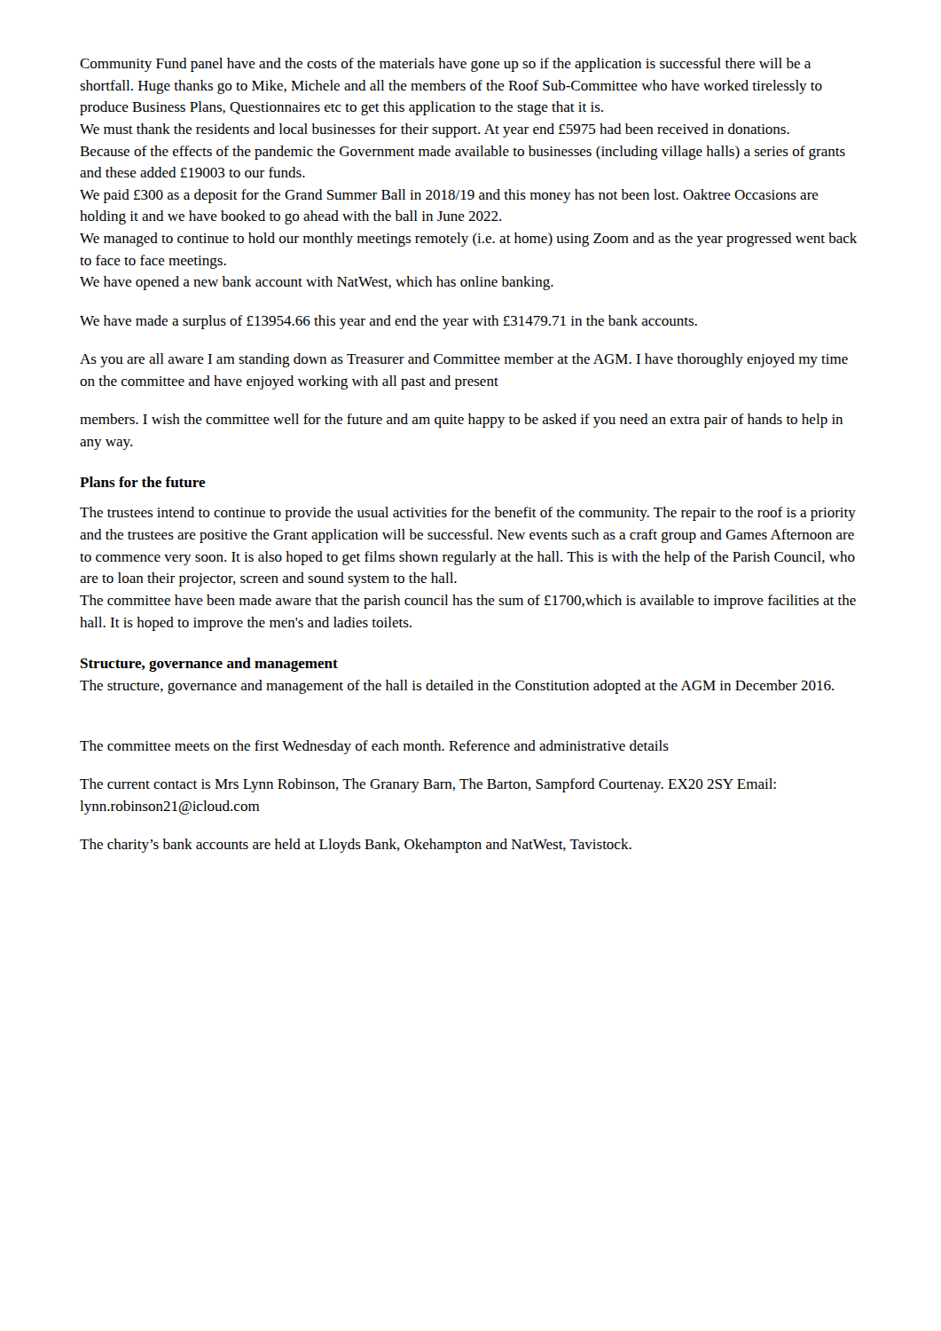Community Fund panel have and the costs of the materials have gone up so if the application is successful there will be a shortfall. Huge thanks go to Mike, Michele and all the members of the Roof Sub-Committee who have worked tirelessly to produce Business Plans, Questionnaires etc to get this application to the stage that it is.
We must thank the residents and local businesses for their support. At year end £5975 had been received in donations.
Because of the effects of the pandemic the Government made available to businesses (including village halls) a series of grants and these added £19003 to our funds.
We paid £300 as a deposit for the Grand Summer Ball in 2018/19 and this money has not been lost. Oaktree Occasions are holding it and we have booked to go ahead with the ball in June 2022.
We managed to continue to hold our monthly meetings remotely (i.e. at home) using Zoom and as the year progressed went back to face to face meetings.
We have opened a new bank account with NatWest, which has online banking.
We have made a surplus of £13954.66 this year and end the year with £31479.71 in the bank accounts.
As you are all aware I am standing down as Treasurer and Committee member at the AGM. I have thoroughly enjoyed my time on the committee and have enjoyed working with all past and present
members. I wish the committee well for the future and am quite happy to be asked if you need an extra pair of hands to help in any way.
Plans for the future
The trustees intend to continue to provide the usual activities for the benefit of the community. The repair to the roof is a priority and the trustees are positive the Grant application will be successful. New events such as a craft group and Games Afternoon are to commence very soon. It is also hoped to get films shown regularly at the hall. This is with the help of the Parish Council, who are to loan their projector, screen and sound system to the hall.
The committee have been made aware that the parish council has the sum of £1700,which is available to improve facilities at the hall. It is hoped to improve the men's and ladies toilets.
Structure, governance and management
The structure, governance and management of the hall is detailed in the Constitution adopted at the AGM in December 2016.
The committee meets on the first Wednesday of each month. Reference and administrative details
The current contact is Mrs Lynn Robinson, The Granary Barn, The Barton, Sampford Courtenay. EX20 2SY Email: lynn.robinson21@icloud.com
The charity’s bank accounts are held at Lloyds Bank, Okehampton and NatWest, Tavistock.